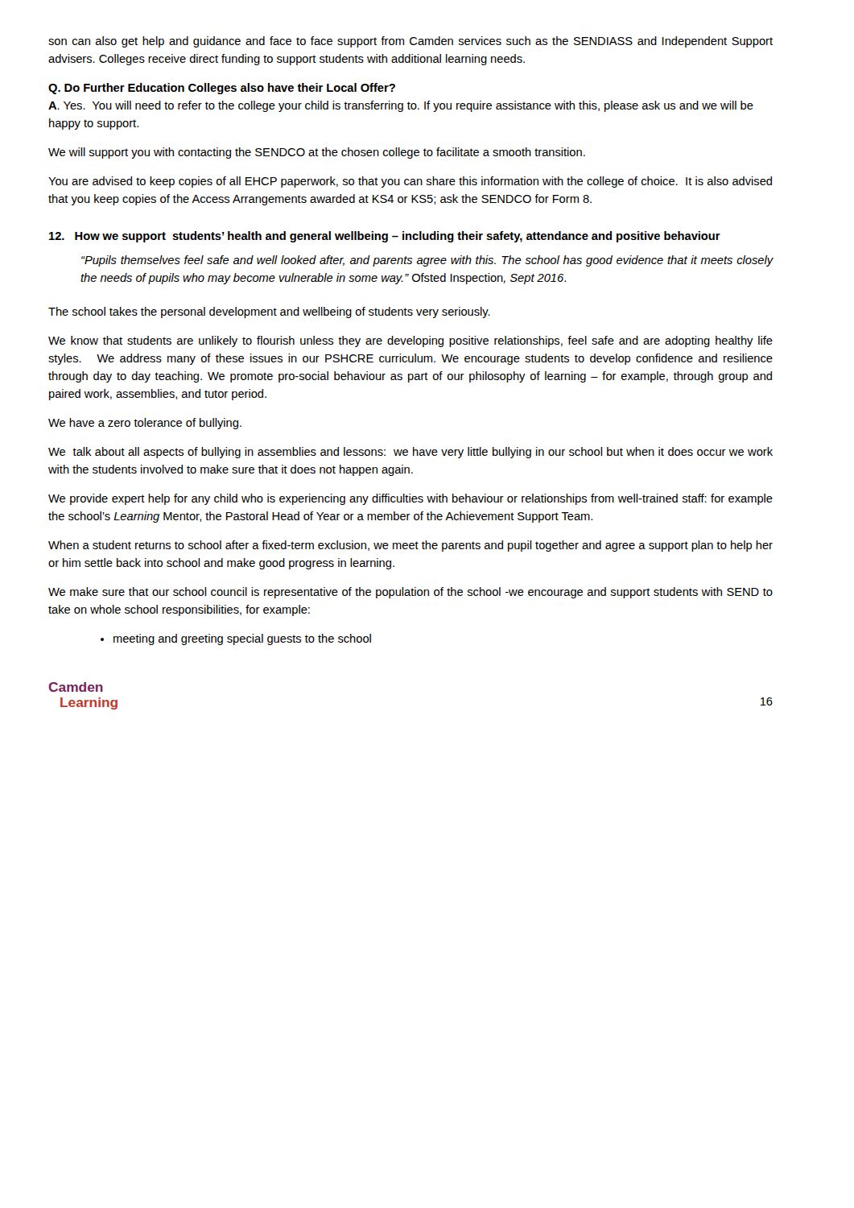son can also get help and guidance and face to face support from Camden services such as the SENDIASS and Independent Support advisers. Colleges receive direct funding to support students with additional learning needs.
Q. Do Further Education Colleges also have their Local Offer?
A. Yes. You will need to refer to the college your child is transferring to. If you require assistance with this, please ask us and we will be happy to support.
We will support you with contacting the SENDCO at the chosen college to facilitate a smooth transition.
You are advised to keep copies of all EHCP paperwork, so that you can share this information with the college of choice. It is also advised that you keep copies of the Access Arrangements awarded at KS4 or KS5; ask the SENDCO for Form 8.
12. How we support students’ health and general wellbeing – including their safety, attendance and positive behaviour
“Pupils themselves feel safe and well looked after, and parents agree with this. The school has good evidence that it meets closely the needs of pupils who may become vulnerable in some way.” Ofsted Inspection, Sept 2016.
The school takes the personal development and wellbeing of students very seriously.
We know that students are unlikely to flourish unless they are developing positive relationships, feel safe and are adopting healthy life styles. We address many of these issues in our PSHCRE curriculum. We encourage students to develop confidence and resilience through day to day teaching. We promote pro-social behaviour as part of our philosophy of learning – for example, through group and paired work, assemblies, and tutor period.
We have a zero tolerance of bullying.
We talk about all aspects of bullying in assemblies and lessons: we have very little bullying in our school but when it does occur we work with the students involved to make sure that it does not happen again.
We provide expert help for any child who is experiencing any difficulties with behaviour or relationships from well-trained staff: for example the school’s Learning Mentor, the Pastoral Head of Year or a member of the Achievement Support Team.
When a student returns to school after a fixed-term exclusion, we meet the parents and pupil together and agree a support plan to help her or him settle back into school and make good progress in learning.
We make sure that our school council is representative of the population of the school -we encourage and support students with SEND to take on whole school responsibilities, for example:
meeting and greeting special guests to the school
Camden
Learning
16